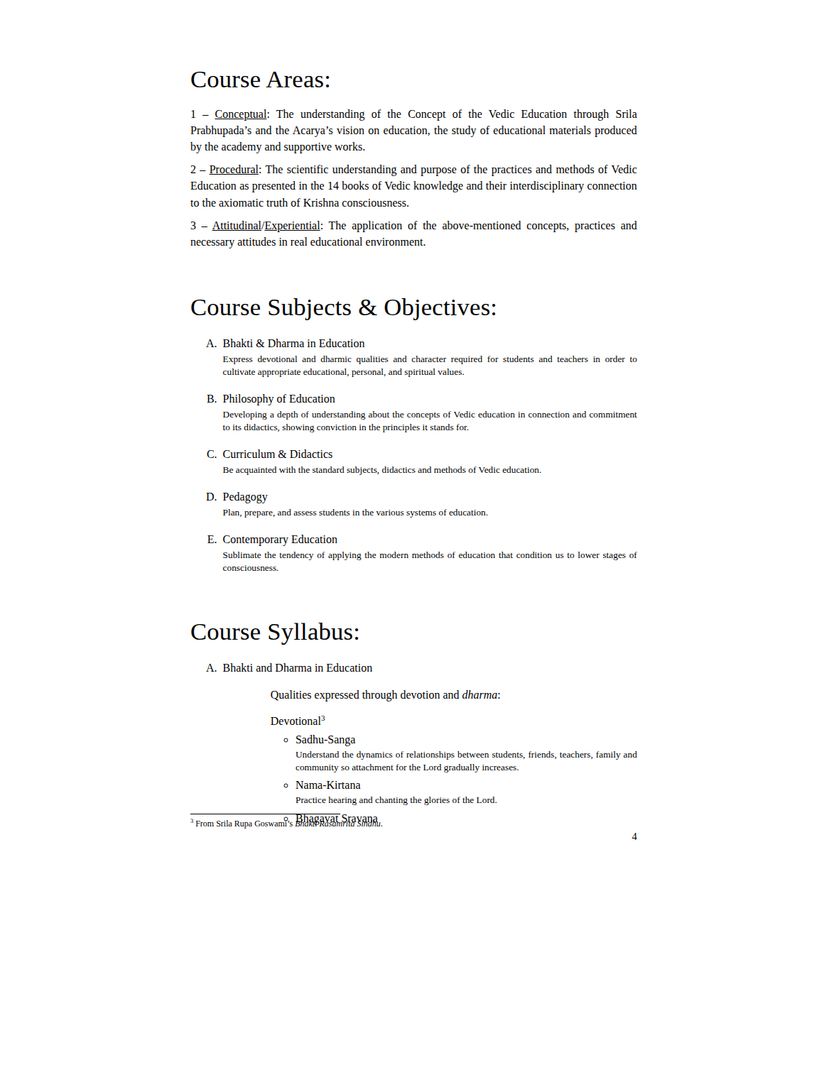Course Areas:
1 – Conceptual: The understanding of the Concept of the Vedic Education through Srila Prabhupada’s and the Acarya’s vision on education, the study of educational materials produced by the academy and supportive works.
2 – Procedural: The scientific understanding and purpose of the practices and methods of Vedic Education as presented in the 14 books of Vedic knowledge and their interdisciplinary connection to the axiomatic truth of Krishna consciousness.
3 – Attitudinal/Experiential: The application of the above-mentioned concepts, practices and necessary attitudes in real educational environment.
Course Subjects & Objectives:
Bhakti & Dharma in Education
Express devotional and dharmic qualities and character required for students and teachers in order to cultivate appropriate educational, personal, and spiritual values.
Philosophy of Education
Developing a depth of understanding about the concepts of Vedic education in connection and commitment to its didactics, showing conviction in the principles it stands for.
Curriculum & Didactics
Be acquainted with the standard subjects, didactics and methods of Vedic education.
Pedagogy
Plan, prepare, and assess students in the various systems of education.
Contemporary Education
Sublimate the tendency of applying the modern methods of education that condition us to lower stages of consciousness.
Course Syllabus:
Bhakti and Dharma in Education
Qualities expressed through devotion and dharma:
Devotional3
Sadhu-Sanga
Understand the dynamics of relationships between students, friends, teachers, family and community so attachment for the Lord gradually increases.
Nama-Kirtana
Practice hearing and chanting the glories of the Lord.
Bhagavat Sravana
3 From Srila Rupa Goswami’s Bhakti Rasamrita Sindhu.
4